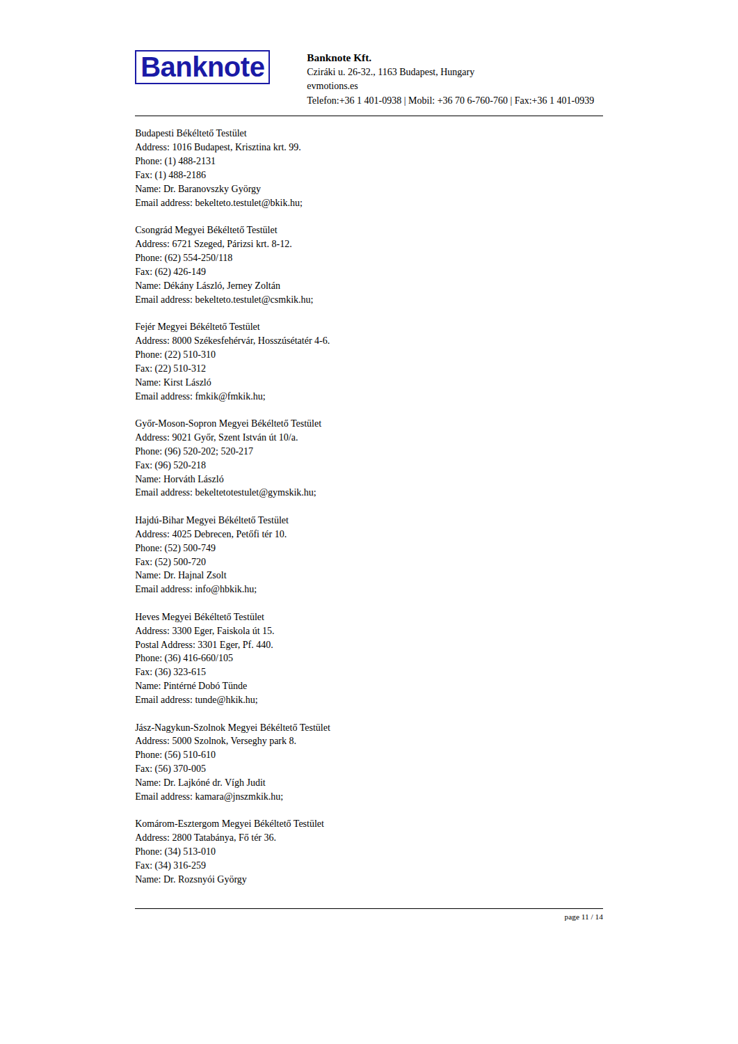Banknote
Banknote Kft.
Cziráki u. 26-32., 1163 Budapest, Hungary
evmotions.es
Telefon:+36 1 401-0938 | Mobil: +36 70 6-760-760 | Fax:+36 1 401-0939
Budapesti Békéltető Testület
Address: 1016 Budapest, Krisztina krt. 99.
Phone: (1) 488-2131
Fax: (1) 488-2186
Name: Dr. Baranovszky György
Email address: bekelteto.testulet@bkik.hu;
Csongrád Megyei Békéltető Testület
Address: 6721 Szeged, Párizsi krt. 8-12.
Phone: (62) 554-250/118
Fax: (62) 426-149
Name: Dékány László, Jerney Zoltán
Email address: bekelteto.testulet@csmkik.hu;
Fejér Megyei Békéltető Testület
Address: 8000 Székesfehérvár, Hosszúsétatér 4-6.
Phone: (22) 510-310
Fax: (22) 510-312
Name: Kirst László
Email address: fmkik@fmkik.hu;
Győr-Moson-Sopron Megyei Békéltető Testület
Address: 9021 Győr, Szent István út 10/a.
Phone: (96) 520-202; 520-217
Fax: (96) 520-218
Name: Horváth László
Email address: bekeltetotestulet@gymskik.hu;
Hajdú-Bihar Megyei Békéltető Testület
Address: 4025 Debrecen, Petőfi tér 10.
Phone: (52) 500-749
Fax: (52) 500-720
Name: Dr. Hajnal Zsolt
Email address: info@hbkik.hu;
Heves Megyei Békéltető Testület
Address: 3300 Eger, Faiskola út 15.
Postal Address: 3301 Eger, Pf. 440.
Phone: (36) 416-660/105
Fax: (36) 323-615
Name: Pintérné Dobó Tünde
Email address: tunde@hkik.hu;
Jász-Nagykun-Szolnok Megyei Békéltető Testület
Address: 5000 Szolnok, Verseghy park 8.
Phone: (56) 510-610
Fax: (56) 370-005
Name: Dr. Lajkóné dr. Vígh Judit
Email address: kamara@jnszmkik.hu;
Komárom-Esztergom Megyei Békéltető Testület
Address: 2800 Tatabánya, Fő tér 36.
Phone: (34) 513-010
Fax: (34) 316-259
Name: Dr. Rozsnyói György
page 11 / 14